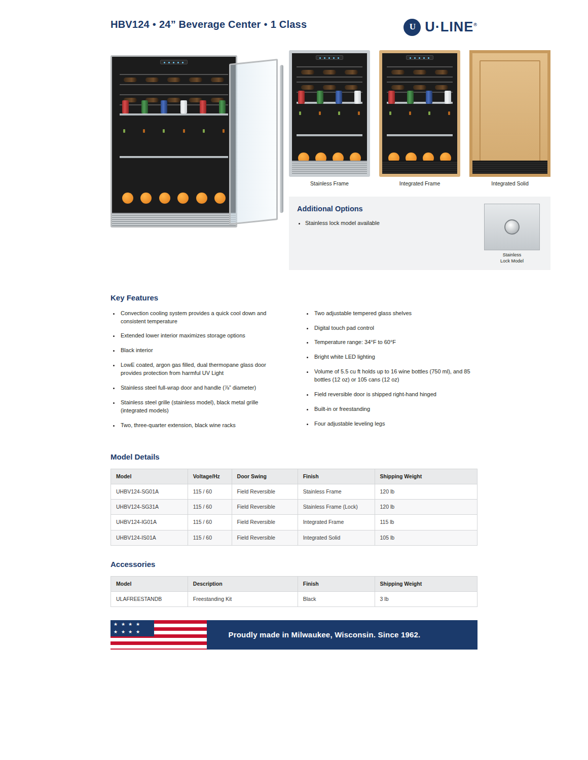HBV124•24” Beverage Center•1 Class
U
U·LINE®
Stainless Frame
Integrated Frame
Integrated Solid
Additional Options
Stainless lock model available
Stainless
Lock Model
Key Features
Convection cooling system provides a quick cool down and consistent temperature
Extended lower interior maximizes storage options
Black interior
LowE coated, argon gas filled, dual thermopane glass door provides protection from harmful UV Light
Stainless steel full-wrap door and handle (⅞” diameter)
Stainless steel grille (stainless model), black metal grille (integrated models)
Two, three-quarter extension, black wine racks
Two adjustable tempered glass shelves
Digital touch pad control
Temperature range: 34°F to 60°F
Bright white LED lighting
Volume of 5.5 cu ft holds up to 16 wine bottles (750 ml), and 85 bottles (12 oz) or 105 cans (12 oz)
Field reversible door is shipped right-hand hinged
Built-in or freestanding
Four adjustable leveling legs
Model Details
| Model | Voltage/Hz | Door Swing | Finish | Shipping Weight |
| --- | --- | --- | --- | --- |
| UHBV124-SG01A | 115 / 60 | Field Reversible | Stainless Frame | 120 lb |
| UHBV124-SG31A | 115 / 60 | Field Reversible | Stainless Frame (Lock) | 120 lb |
| UHBV124-IG01A | 115 / 60 | Field Reversible | Integrated Frame | 115 lb |
| UHBV124-IS01A | 115 / 60 | Field Reversible | Integrated Solid | 105 lb |
Accessories
| Model | Description | Finish | Shipping Weight |
| --- | --- | --- | --- |
| ULAFREESTANDB | Freestanding Kit | Black | 3 lb |
Proudly made in Milwaukee, Wisconsin. Since 1962.